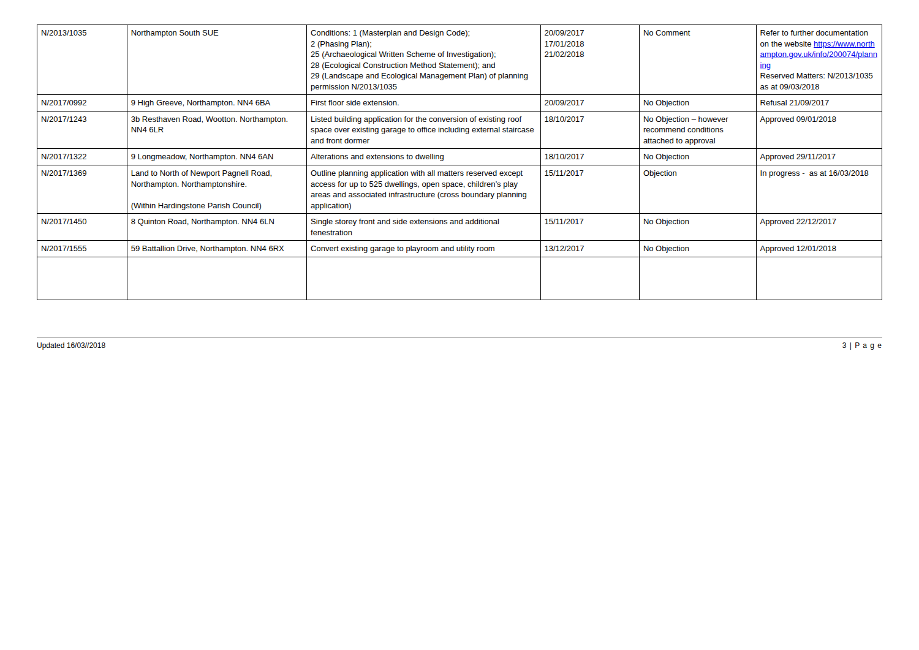| N/2013/1035 | Northampton South SUE | Conditions: 1 (Masterplan and Design Code); 2 (Phasing Plan); 25 (Archaeological Written Scheme of Investigation); 28 (Ecological Construction Method Statement); and 29 (Landscape and Ecological Management Plan) of planning permission N/2013/1035 | 20/09/2017 17/01/2018 21/02/2018 | No Comment | Refer to further documentation on the website https://www.northampton.gov.uk/info/200074/planning Reserved Matters: N/2013/1035 as at 09/03/2018 |
| N/2017/0992 | 9 High Greeve, Northampton. NN4 6BA | First floor side extension. | 20/09/2017 | No Objection | Refusal 21/09/2017 |
| N/2017/1243 | 3b Resthaven Road, Wootton. Northampton. NN4 6LR | Listed building application for the conversion of existing roof space over existing garage to office including external staircase and front dormer | 18/10/2017 | No Objection – however recommend conditions attached to approval | Approved 09/01/2018 |
| N/2017/1322 | 9 Longmeadow, Northampton. NN4 6AN | Alterations and extensions to dwelling | 18/10/2017 | No Objection | Approved 29/11/2017 |
| N/2017/1369 | Land to North of Newport Pagnell Road, Northampton. Northamptonshire. (Within Hardingstone Parish Council) | Outline planning application with all matters reserved except access for up to 525 dwellings, open space, children’s play areas and associated infrastructure (cross boundary planning application) | 15/11/2017 | Objection | In progress - as at 16/03/2018 |
| N/2017/1450 | 8 Quinton Road, Northampton. NN4 6LN | Single storey front and side extensions and additional fenestration | 15/11/2017 | No Objection | Approved 22/12/2017 |
| N/2017/1555 | 59 Battallion Drive, Northampton. NN4 6RX | Convert existing garage to playroom and utility room | 13/12/2017 | No Objection | Approved 12/01/2018 |
Updated 16/03//2018
3 | P a g e